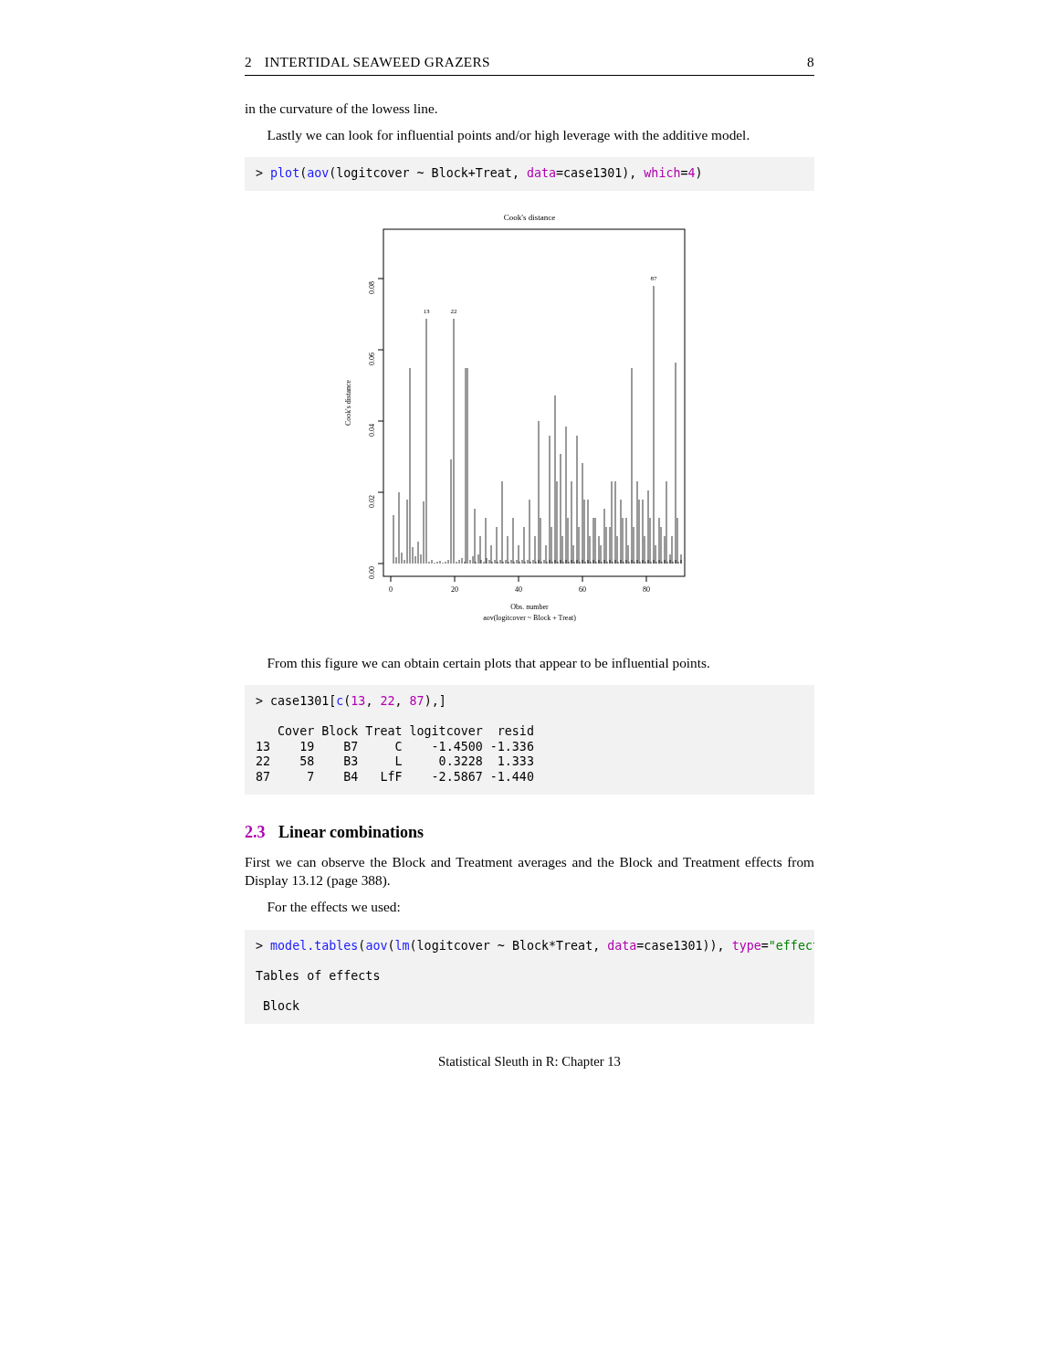2 INTERTIDAL SEAWEED GRAZERS
8
in the curvature of the lowess line.
Lastly we can look for influential points and/or high leverage with the additive model.
> plot(aov(logitcover ~ Block+Treat, data=case1301), which=4)
Cook's distance 0.00 0.02 0.04 0.06 0.08 Cook's distance 0 20 40 60 80 Obs. number aov(logitcover ~ Block + Treat) 13 22 87
From this figure we can obtain certain plots that appear to be influential points.
> case1301[c(13, 22, 87),]

   Cover Block Treat logitcover  resid
13    19    B7     C    -1.4500 -1.336
22    58    B3     L     0.3228  1.333
87     7    B4   LfF    -2.5867 -1.440
2.3 Linear combinations
First we can observe the Block and Treatment averages and the Block and Treatment effects from Display 13.12 (page 388).
For the effects we used:
> model.tables(aov(lm(logitcover ~ Block*Treat, data=case1301)), type="effects")

Tables of effects

 Block
Statistical Sleuth in R: Chapter 13